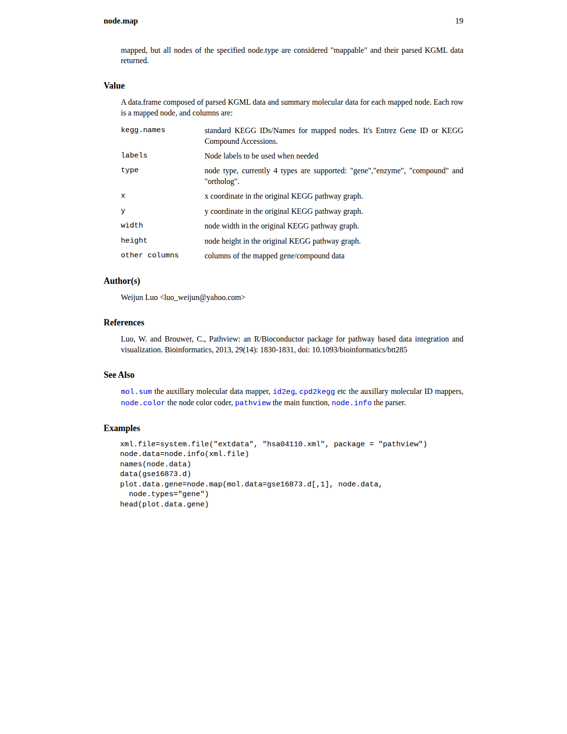node.map 19
mapped, but all nodes of the specified node.type are considered "mappable" and their parsed KGML data returned.
Value
A data.frame composed of parsed KGML data and summary molecular data for each mapped node. Each row is a mapped node, and columns are:
kegg.names
standard KEGG IDs/Names for mapped nodes. It's Entrez Gene ID or KEGG Compound Accessions.
labels
Node labels to be used when needed
type
node type, currently 4 types are supported: "gene","enzyme", "compound" and "ortholog".
x
x coordinate in the original KEGG pathway graph.
y
y coordinate in the original KEGG pathway graph.
width
node width in the original KEGG pathway graph.
height
node height in the original KEGG pathway graph.
other columns
columns of the mapped gene/compound data
Author(s)
Weijun Luo <luo_weijun@yahoo.com>
References
Luo, W. and Brouwer, C., Pathview: an R/Bioconductor package for pathway based data integration and visualization. Bioinformatics, 2013, 29(14): 1830-1831, doi: 10.1093/bioinformatics/btt285
See Also
mol.sum the auxillary molecular data mapper, id2eg, cpd2kegg etc the auxillary molecular ID mappers, node.color the node color coder, pathview the main function, node.info the parser.
Examples
xml.file=system.file("extdata", "hsa04110.xml", package = "pathview")
node.data=node.info(xml.file)
names(node.data)
data(gse16873.d)
plot.data.gene=node.map(mol.data=gse16873.d[,1], node.data,
  node.types="gene")
head(plot.data.gene)